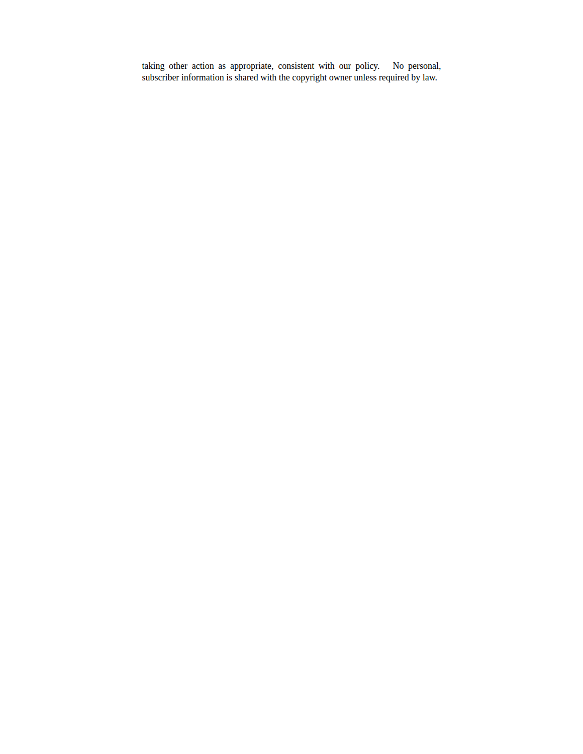taking other action as appropriate, consistent with our policy. No personal, subscriber information is shared with the copyright owner unless required by law.